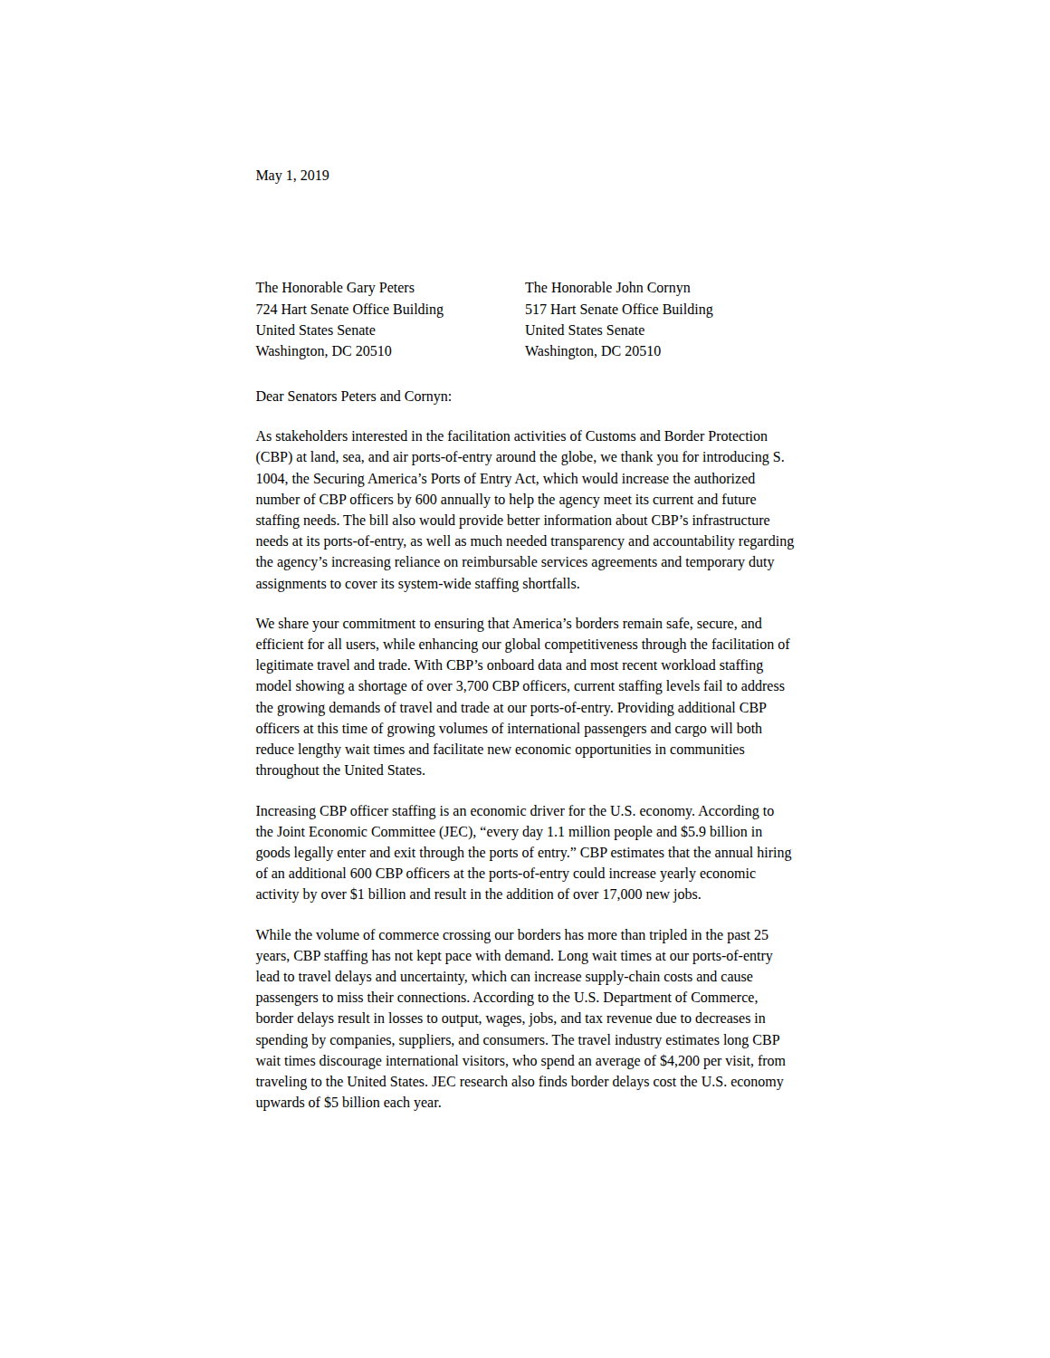May 1, 2019
| The Honorable Gary Peters 724 Hart Senate Office Building United States Senate Washington, DC 20510 | The Honorable John Cornyn 517 Hart Senate Office Building United States Senate Washington, DC 20510 |
Dear Senators Peters and Cornyn:
As stakeholders interested in the facilitation activities of Customs and Border Protection (CBP) at land, sea, and air ports-of-entry around the globe, we thank you for introducing S. 1004, the Securing America’s Ports of Entry Act, which would increase the authorized number of CBP officers by 600 annually to help the agency meet its current and future staffing needs. The bill also would provide better information about CBP’s infrastructure needs at its ports-of-entry, as well as much needed transparency and accountability regarding the agency’s increasing reliance on reimbursable services agreements and temporary duty assignments to cover its system-wide staffing shortfalls.
We share your commitment to ensuring that America’s borders remain safe, secure, and efficient for all users, while enhancing our global competitiveness through the facilitation of legitimate travel and trade. With CBP’s onboard data and most recent workload staffing model showing a shortage of over 3,700 CBP officers, current staffing levels fail to address the growing demands of travel and trade at our ports-of-entry. Providing additional CBP officers at this time of growing volumes of international passengers and cargo will both reduce lengthy wait times and facilitate new economic opportunities in communities throughout the United States.
Increasing CBP officer staffing is an economic driver for the U.S. economy. According to the Joint Economic Committee (JEC), “every day 1.1 million people and $5.9 billion in goods legally enter and exit through the ports of entry.” CBP estimates that the annual hiring of an additional 600 CBP officers at the ports-of-entry could increase yearly economic activity by over $1 billion and result in the addition of over 17,000 new jobs.
While the volume of commerce crossing our borders has more than tripled in the past 25 years, CBP staffing has not kept pace with demand. Long wait times at our ports-of-entry lead to travel delays and uncertainty, which can increase supply-chain costs and cause passengers to miss their connections. According to the U.S. Department of Commerce, border delays result in losses to output, wages, jobs, and tax revenue due to decreases in spending by companies, suppliers, and consumers. The travel industry estimates long CBP wait times discourage international visitors, who spend an average of $4,200 per visit, from traveling to the United States. JEC research also finds border delays cost the U.S. economy upwards of $5 billion each year.